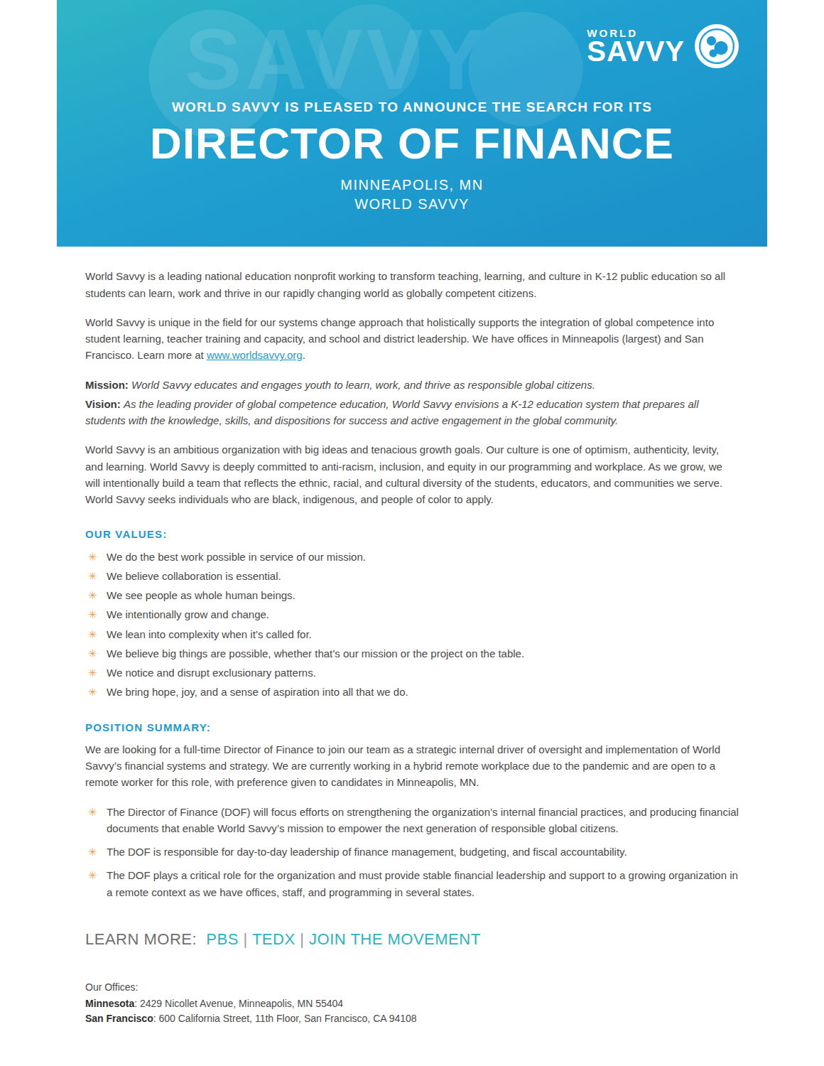WORLD SAVVY
World Savvy is pleased to announce the search for its
Director of Finance
Minneapolis, MN
World Savvy
World Savvy is a leading national education nonprofit working to transform teaching, learning, and culture in K-12 public education so all students can learn, work and thrive in our rapidly changing world as globally competent citizens.
World Savvy is unique in the field for our systems change approach that holistically supports the integration of global competence into student learning, teacher training and capacity, and school and district leadership. We have offices in Minneapolis (largest) and San Francisco. Learn more at www.worldsavvy.org.
Mission: World Savvy educates and engages youth to learn, work, and thrive as responsible global citizens.
Vision: As the leading provider of global competence education, World Savvy envisions a K-12 education system that prepares all students with the knowledge, skills, and dispositions for success and active engagement in the global community.
World Savvy is an ambitious organization with big ideas and tenacious growth goals. Our culture is one of optimism, authenticity, levity, and learning. World Savvy is deeply committed to anti-racism, inclusion, and equity in our programming and workplace. As we grow, we will intentionally build a team that reflects the ethnic, racial, and cultural diversity of the students, educators, and communities we serve. World Savvy seeks individuals who are black, indigenous, and people of color to apply.
Our Values:
We do the best work possible in service of our mission.
We believe collaboration is essential.
We see people as whole human beings.
We intentionally grow and change.
We lean into complexity when it’s called for.
We believe big things are possible, whether that’s our mission or the project on the table.
We notice and disrupt exclusionary patterns.
We bring hope, joy, and a sense of aspiration into all that we do.
Position Summary:
We are looking for a full-time Director of Finance to join our team as a strategic internal driver of oversight and implementation of World Savvy’s financial systems and strategy. We are currently working in a hybrid remote workplace due to the pandemic and are open to a remote worker for this role, with preference given to candidates in Minneapolis, MN.
The Director of Finance (DOF) will focus efforts on strengthening the organization’s internal financial practices, and producing financial documents that enable World Savvy’s mission to empower the next generation of responsible global citizens.
The DOF is responsible for day-to-day leadership of finance management, budgeting, and fiscal accountability.
The DOF plays a critical role for the organization and must provide stable financial leadership and support to a growing organization in a remote context as we have offices, staff, and programming in several states.
LEARN MORE: PBS | TEDX | JOIN THE MOVEMENT
Our Offices:
Minnesota: 2429 Nicollet Avenue, Minneapolis, MN 55404
San Francisco: 600 California Street, 11th Floor, San Francisco, CA 94108